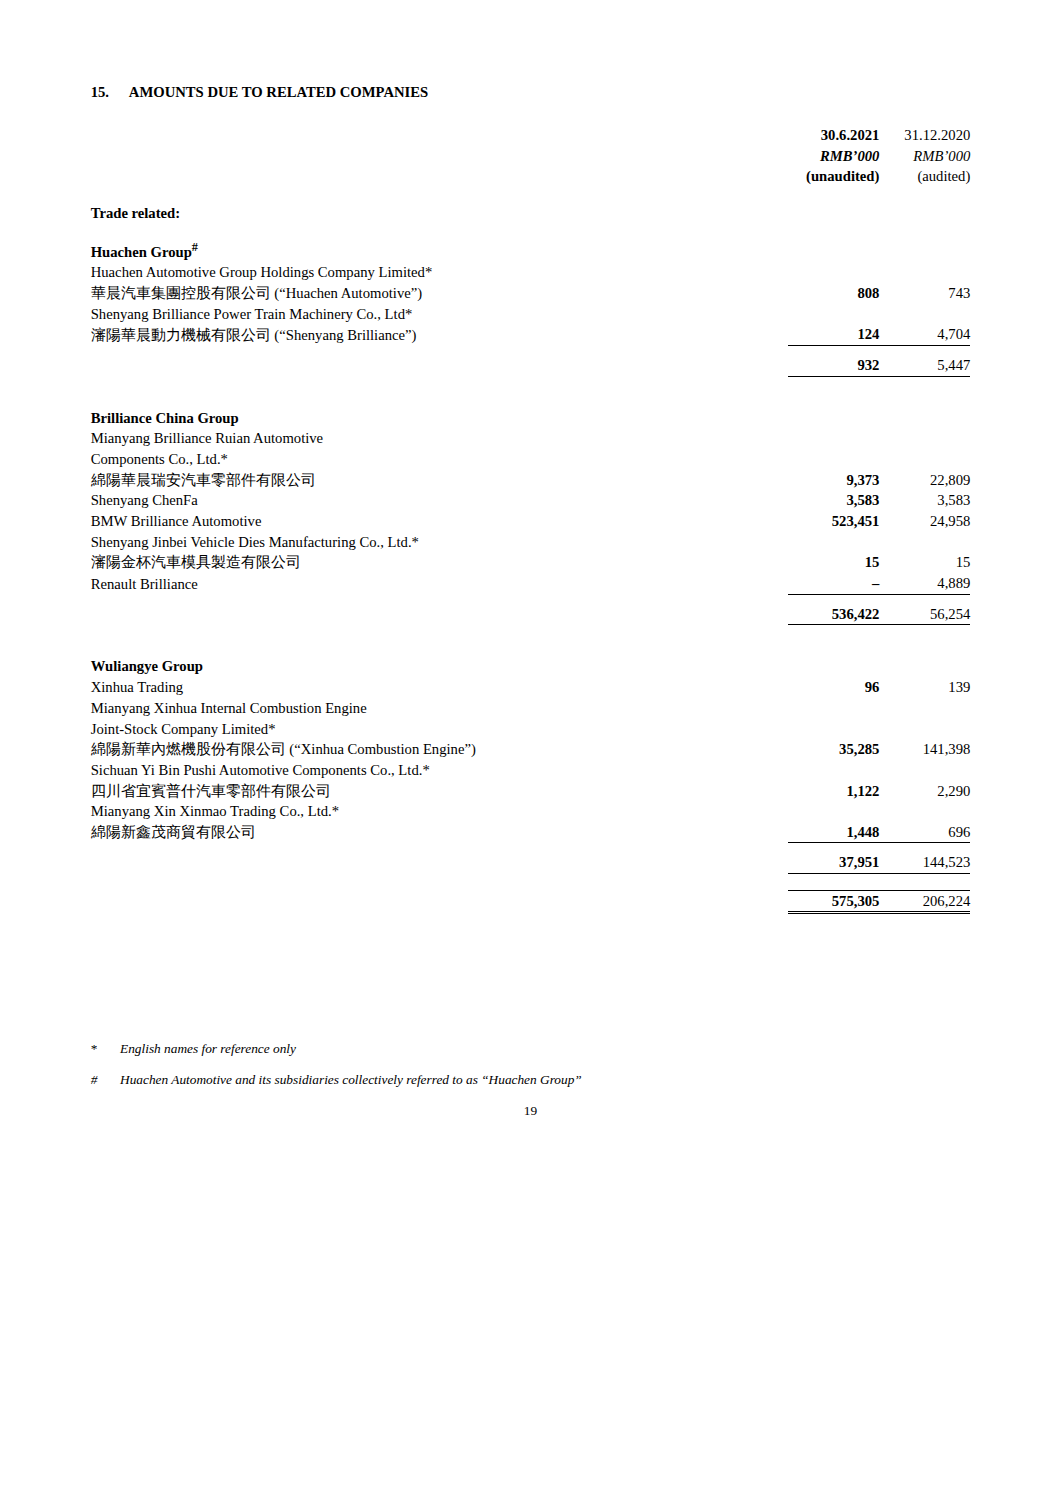15. AMOUNTS DUE TO RELATED COMPANIES
| | 30.6.2021 | 31.12.2020 |
| | RMB’000 | RMB’000 |
| | (unaudited) | (audited) |
| Trade related: | | |
| Huachen Group # | | |
| Huachen Automotive Group Holdings Company Limited* | | |
| 華晨汽車集團控股有限公司 (“Huachen Automotive”) | 808 | 743 |
| Shenyang Brilliance Power Train Machinery Co., Ltd* | | |
| 瀋陽華晨動力機械有限公司 (“Shenyang Brilliance”) | 124 | 4,704 |
| | 932 | 5,447 |
| Brilliance China Group | | |
| Mianyang Brilliance Ruian Automotive | | |
| Components Co., Ltd.* | | |
| 綿陽華晨瑞安汽車零部件有限公司 | 9,373 | 22,809 |
| Shenyang ChenFa | 3,583 | 3,583 |
| BMW Brilliance Automotive | 523,451 | 24,958 |
| Shenyang Jinbei Vehicle Dies Manufacturing Co., Ltd.* | | |
| 瀋陽金杯汽車模具製造有限公司 | 15 | 15 |
| Renault Brilliance | – | 4,889 |
| | 536,422 | 56,254 |
| Wuliangye Group | | |
| Xinhua Trading | 96 | 139 |
| Mianyang Xinhua Internal Combustion Engine | | |
| Joint-Stock Company Limited* | | |
| 綿陽新華內燃機股份有限公司 (“Xinhua Combustion Engine”) | 35,285 | 141,398 |
| Sichuan Yi Bin Pushi Automotive Components Co., Ltd.* | | |
| 四川省宜賓普什汽車零部件有限公司 | 1,122 | 2,290 |
| Mianyang Xin Xinmao Trading Co., Ltd.* | | |
| 綿陽新鑫茂商貿有限公司 | 1,448 | 696 |
| | 37,951 | 144,523 |
| | 575,305 | 206,224 |
*English names for reference only
#Huachen Automotive and its subsidiaries collectively referred to as “Huachen Group”
19